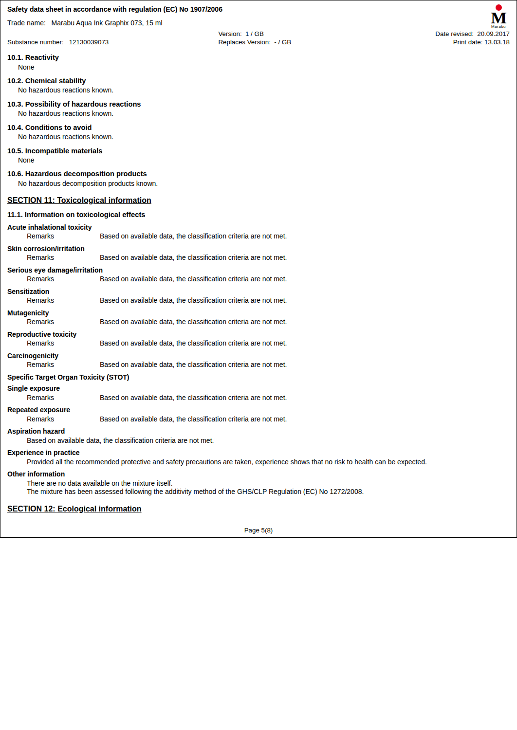M
Marabu
Safety data sheet in accordance with regulation (EC) No 1907/2006
Trade name: Marabu Aqua Ink Graphix 073, 15 ml
| | Version: 1 / GB | Date revised: 20.09.2017 |
| Substance number: 12130039073 | Replaces Version: - / GB | Print date: 13.03.18 |
10.1. Reactivity
None
10.2. Chemical stability
No hazardous reactions known.
10.3. Possibility of hazardous reactions
No hazardous reactions known.
10.4. Conditions to avoid
No hazardous reactions known.
10.5. Incompatible materials
None
10.6. Hazardous decomposition products
No hazardous decomposition products known.
SECTION 11: Toxicological information
11.1. Information on toxicological effects
Acute inhalational toxicity
Remarks
Based on available data, the classification criteria are not met.
Skin corrosion/irritation
Remarks
Based on available data, the classification criteria are not met.
Serious eye damage/irritation
Remarks
Based on available data, the classification criteria are not met.
Sensitization
Remarks
Based on available data, the classification criteria are not met.
Mutagenicity
Remarks
Based on available data, the classification criteria are not met.
Reproductive toxicity
Remarks
Based on available data, the classification criteria are not met.
Carcinogenicity
Remarks
Based on available data, the classification criteria are not met.
Specific Target Organ Toxicity (STOT)
Single exposure
Remarks
Based on available data, the classification criteria are not met.
Repeated exposure
Remarks
Based on available data, the classification criteria are not met.
Aspiration hazard
Based on available data, the classification criteria are not met.
Experience in practice
Provided all the recommended protective and safety precautions are taken, experience shows that no risk to health can be expected.
Other information
There are no data available on the mixture itself.
The mixture has been assessed following the additivity method of the GHS/CLP Regulation (EC) No 1272/2008.
SECTION 12: Ecological information
Page 5(8)